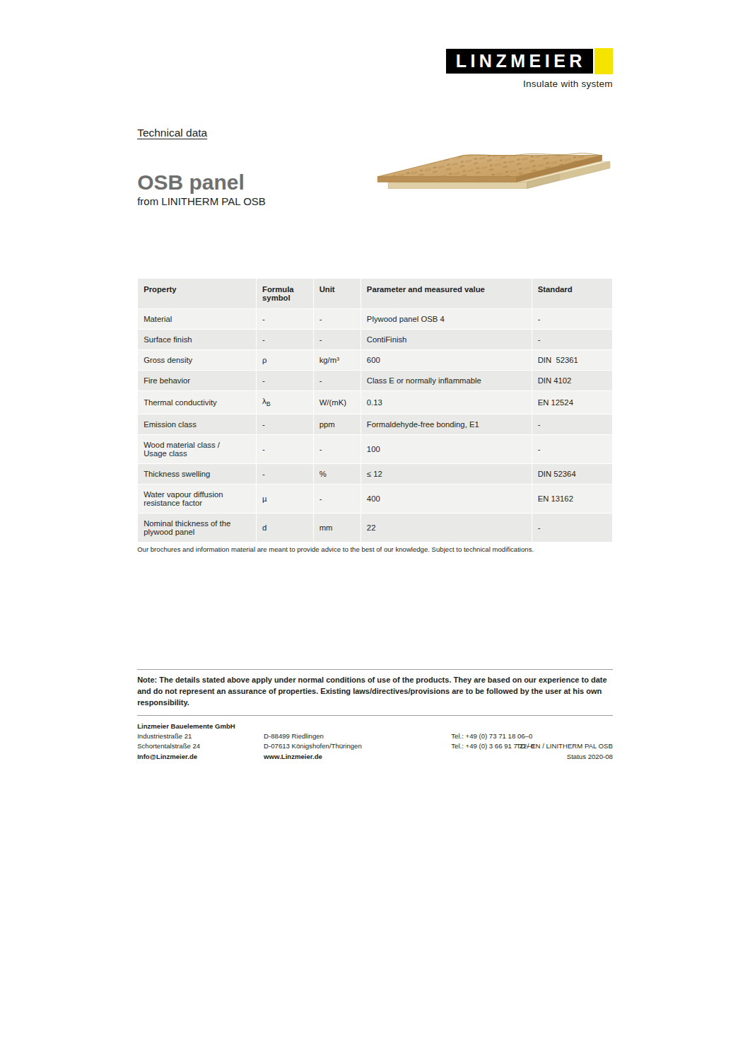LINZMEIER
Insulate with system
Technical data
OSB panel
from LINITHERM PAL OSB
| Property | Formula symbol | Unit | Parameter and measured value | Standard |
| --- | --- | --- | --- | --- |
| Material | - | - | Plywood panel OSB 4 | - |
| Surface finish | - | - | ContiFinish | - |
| Gross density | ρ | kg/m³ | 600 | DIN 52361 |
| Fire behavior | - | - | Class E or normally inflammable | DIN 4102 |
| Thermal conductivity | λ B | W/(mK) | 0.13 | EN 12524 |
| Emission class | - | ppm | Formaldehyde-free bonding, E1 | - |
| Wood material class / Usage class | - | - | 100 | - |
| Thickness swelling | - | % | ≤ 12 | DIN 52364 |
| Water vapour diffusion resistance factor | µ | - | 400 | EN 13162 |
| Nominal thickness of the plywood panel | d | mm | 22 | - |
Our brochures and information material are meant to provide advice to the best of our knowledge. Subject to technical modifications.
Note: The details stated above apply under normal conditions of use of the products. They are based on our experience to date and do not represent an assurance of properties. Existing laws/directives/provisions are to be followed by the user at his own responsibility.
Linzmeier Bauelemente GmbH
| Industriestraße 21 | D-88499 Riedlingen | Tel.: +49 (0) 73 71 18 06–0 |
| Schortentalstraße 24 | D-07613 Königshofen/Thüringen | Tel.: +49 (0) 3 66 91 7 22–0 |
| Info@Linzmeier.de | www.Linzmeier.de | |
TD / EN / LINITHERM PAL OSB
Status 2020-08